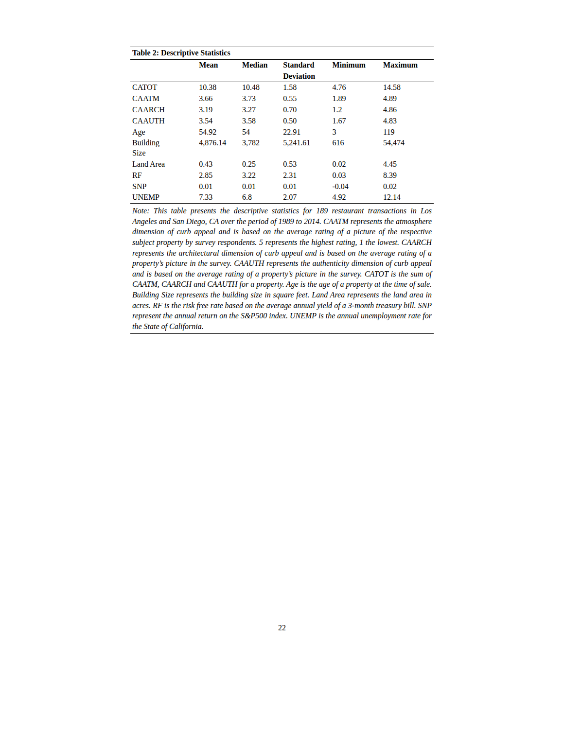Table 2: Descriptive Statistics
| | Mean | Median | Standard | Minimum | Maximum |
| --- | --- | --- | --- | --- | --- |
| | | | Deviation | | |
| CATOT | 10.38 | 10.48 | 1.58 | 4.76 | 14.58 |
| CAATM | 3.66 | 3.73 | 0.55 | 1.89 | 4.89 |
| CAARCH | 3.19 | 3.27 | 0.70 | 1.2 | 4.86 |
| CAAUTH | 3.54 | 3.58 | 0.50 | 1.67 | 4.83 |
| Age | 54.92 | 54 | 22.91 | 3 | 119 |
| Building Size | 4,876.14 | 3,782 | 5,241.61 | 616 | 54,474 |
| Land Area | 0.43 | 0.25 | 0.53 | 0.02 | 4.45 |
| RF | 2.85 | 3.22 | 2.31 | 0.03 | 8.39 |
| SNP | 0.01 | 0.01 | 0.01 | -0.04 | 0.02 |
| UNEMP | 7.33 | 6.8 | 2.07 | 4.92 | 12.14 |
Note: This table presents the descriptive statistics for 189 restaurant transactions in Los Angeles and San Diego, CA over the period of 1989 to 2014. CAATM represents the atmosphere dimension of curb appeal and is based on the average rating of a picture of the respective subject property by survey respondents. 5 represents the highest rating, 1 the lowest. CAARCH represents the architectural dimension of curb appeal and is based on the average rating of a property’s picture in the survey. CAAUTH represents the authenticity dimension of curb appeal and is based on the average rating of a property’s picture in the survey. CATOT is the sum of CAATM, CAARCH and CAAUTH for a property. Age is the age of a property at the time of sale. Building Size represents the building size in square feet. Land Area represents the land area in acres. RF is the risk free rate based on the average annual yield of a 3-month treasury bill. SNP represent the annual return on the S&P500 index. UNEMP is the annual unemployment rate for the State of California.
22